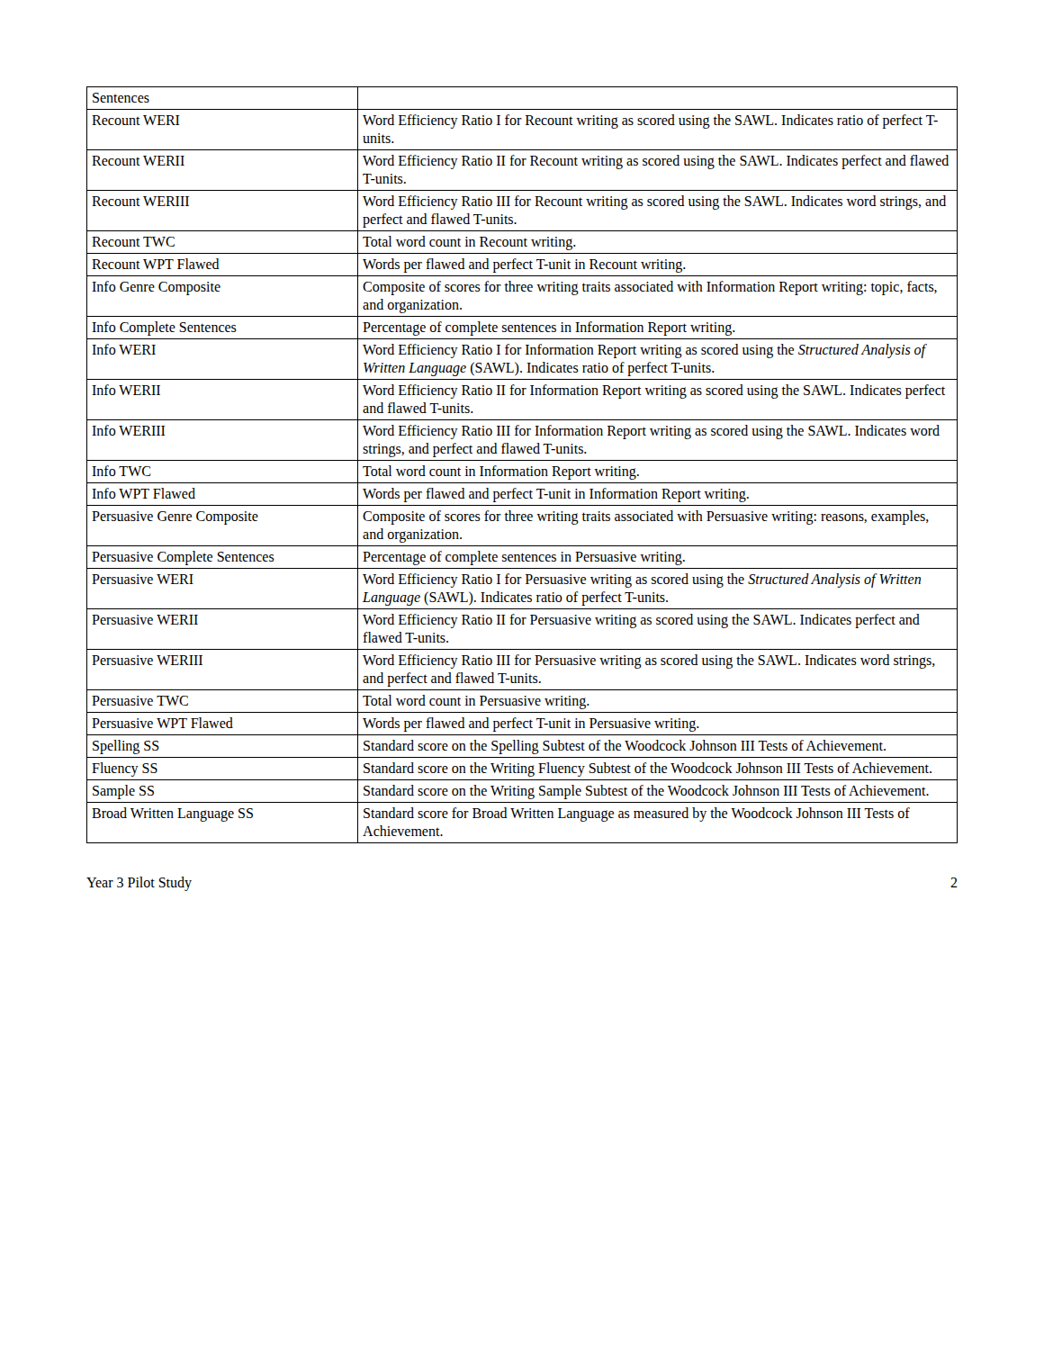| Sentences | |
| Recount WERI | Word Efficiency Ratio I for Recount writing as scored using the SAWL. Indicates ratio of perfect T-units. |
| Recount WERII | Word Efficiency Ratio II for Recount writing as scored using the SAWL. Indicates perfect and flawed T-units. |
| Recount WERIII | Word Efficiency Ratio III for Recount writing as scored using the SAWL. Indicates word strings, and perfect and flawed T-units. |
| Recount TWC | Total word count in Recount writing. |
| Recount WPT Flawed | Words per flawed and perfect T-unit in Recount writing. |
| Info Genre Composite | Composite of scores for three writing traits associated with Information Report writing: topic, facts, and organization. |
| Info Complete Sentences | Percentage of complete sentences in Information Report writing. |
| Info WERI | Word Efficiency Ratio I for Information Report writing as scored using the Structured Analysis of Written Language (SAWL). Indicates ratio of perfect T-units. |
| Info WERII | Word Efficiency Ratio II for Information Report writing as scored using the SAWL. Indicates perfect and flawed T-units. |
| Info WERIII | Word Efficiency Ratio III for Information Report writing as scored using the SAWL. Indicates word strings, and perfect and flawed T-units. |
| Info TWC | Total word count in Information Report writing. |
| Info WPT Flawed | Words per flawed and perfect T-unit in Information Report writing. |
| Persuasive Genre Composite | Composite of scores for three writing traits associated with Persuasive writing: reasons, examples, and organization. |
| Persuasive Complete Sentences | Percentage of complete sentences in Persuasive writing. |
| Persuasive WERI | Word Efficiency Ratio I for Persuasive writing as scored using the Structured Analysis of Written Language (SAWL). Indicates ratio of perfect T-units. |
| Persuasive WERII | Word Efficiency Ratio II for Persuasive writing as scored using the SAWL. Indicates perfect and flawed T-units. |
| Persuasive WERIII | Word Efficiency Ratio III for Persuasive writing as scored using the SAWL. Indicates word strings, and perfect and flawed T-units. |
| Persuasive TWC | Total word count in Persuasive writing. |
| Persuasive WPT Flawed | Words per flawed and perfect T-unit in Persuasive writing. |
| Spelling SS | Standard score on the Spelling Subtest of the Woodcock Johnson III Tests of Achievement. |
| Fluency SS | Standard score on the Writing Fluency Subtest of the Woodcock Johnson III Tests of Achievement. |
| Sample SS | Standard score on the Writing Sample Subtest of the Woodcock Johnson III Tests of Achievement. |
| Broad Written Language SS | Standard score for Broad Written Language as measured by the Woodcock Johnson III Tests of Achievement. |
Year 3 Pilot Study 2